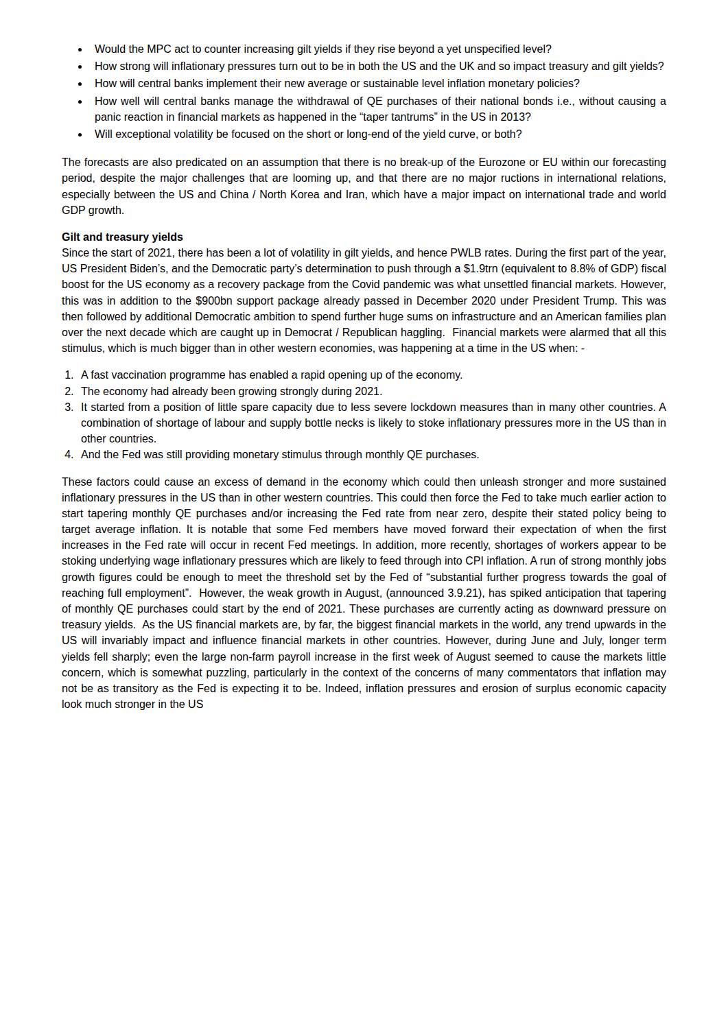Would the MPC act to counter increasing gilt yields if they rise beyond a yet unspecified level?
How strong will inflationary pressures turn out to be in both the US and the UK and so impact treasury and gilt yields?
How will central banks implement their new average or sustainable level inflation monetary policies?
How well will central banks manage the withdrawal of QE purchases of their national bonds i.e., without causing a panic reaction in financial markets as happened in the “taper tantrums” in the US in 2013?
Will exceptional volatility be focused on the short or long-end of the yield curve, or both?
The forecasts are also predicated on an assumption that there is no break-up of the Eurozone or EU within our forecasting period, despite the major challenges that are looming up, and that there are no major ructions in international relations, especially between the US and China / North Korea and Iran, which have a major impact on international trade and world GDP growth.
Gilt and treasury yields
Since the start of 2021, there has been a lot of volatility in gilt yields, and hence PWLB rates. During the first part of the year, US President Biden’s, and the Democratic party’s determination to push through a $1.9trn (equivalent to 8.8% of GDP) fiscal boost for the US economy as a recovery package from the Covid pandemic was what unsettled financial markets. However, this was in addition to the $900bn support package already passed in December 2020 under President Trump. This was then followed by additional Democratic ambition to spend further huge sums on infrastructure and an American families plan over the next decade which are caught up in Democrat / Republican haggling. Financial markets were alarmed that all this stimulus, which is much bigger than in other western economies, was happening at a time in the US when: -
A fast vaccination programme has enabled a rapid opening up of the economy.
The economy had already been growing strongly during 2021.
It started from a position of little spare capacity due to less severe lockdown measures than in many other countries. A combination of shortage of labour and supply bottle necks is likely to stoke inflationary pressures more in the US than in other countries.
And the Fed was still providing monetary stimulus through monthly QE purchases.
These factors could cause an excess of demand in the economy which could then unleash stronger and more sustained inflationary pressures in the US than in other western countries. This could then force the Fed to take much earlier action to start tapering monthly QE purchases and/or increasing the Fed rate from near zero, despite their stated policy being to target average inflation. It is notable that some Fed members have moved forward their expectation of when the first increases in the Fed rate will occur in recent Fed meetings. In addition, more recently, shortages of workers appear to be stoking underlying wage inflationary pressures which are likely to feed through into CPI inflation. A run of strong monthly jobs growth figures could be enough to meet the threshold set by the Fed of “substantial further progress towards the goal of reaching full employment”. However, the weak growth in August, (announced 3.9.21), has spiked anticipation that tapering of monthly QE purchases could start by the end of 2021. These purchases are currently acting as downward pressure on treasury yields. As the US financial markets are, by far, the biggest financial markets in the world, any trend upwards in the US will invariably impact and influence financial markets in other countries. However, during June and July, longer term yields fell sharply; even the large non-farm payroll increase in the first week of August seemed to cause the markets little concern, which is somewhat puzzling, particularly in the context of the concerns of many commentators that inflation may not be as transitory as the Fed is expecting it to be. Indeed, inflation pressures and erosion of surplus economic capacity look much stronger in the US